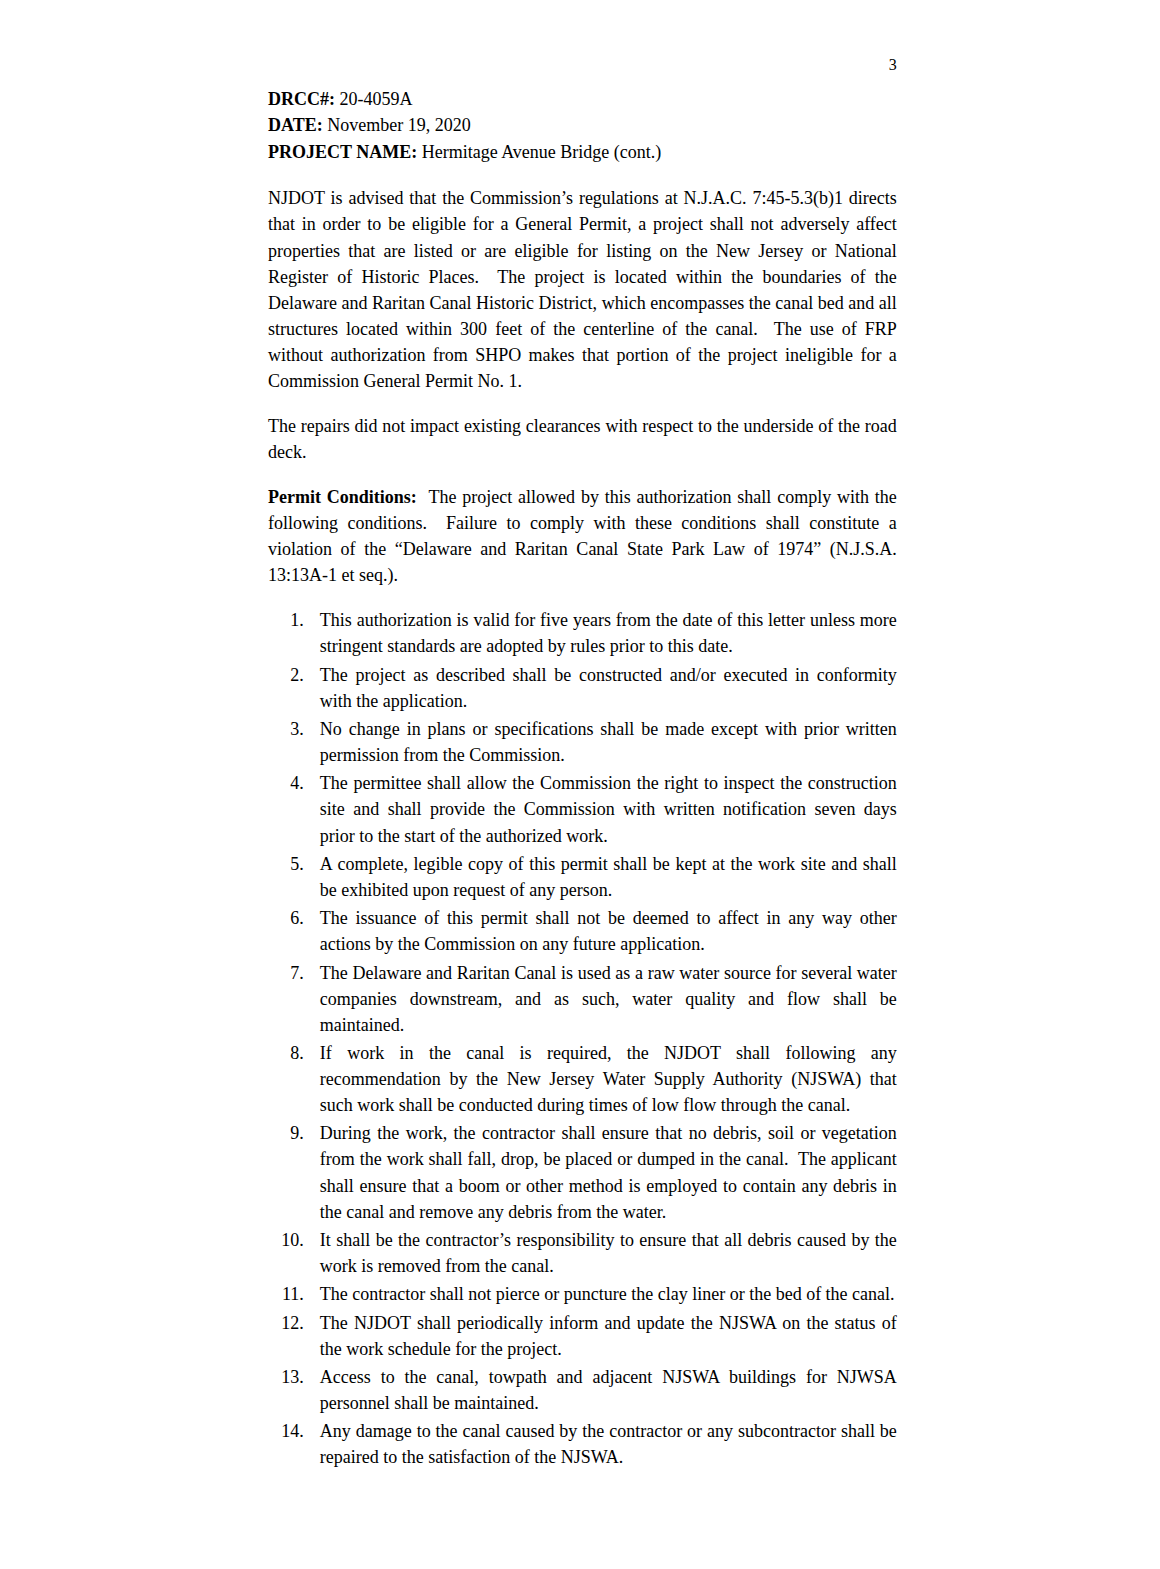3
DRCC#: 20-4059A
DATE: November 19, 2020
PROJECT NAME: Hermitage Avenue Bridge (cont.)
NJDOT is advised that the Commission’s regulations at N.J.A.C. 7:45-5.3(b)1 directs that in order to be eligible for a General Permit, a project shall not adversely affect properties that are listed or are eligible for listing on the New Jersey or National Register of Historic Places. The project is located within the boundaries of the Delaware and Raritan Canal Historic District, which encompasses the canal bed and all structures located within 300 feet of the centerline of the canal. The use of FRP without authorization from SHPO makes that portion of the project ineligible for a Commission General Permit No. 1.
The repairs did not impact existing clearances with respect to the underside of the road deck.
Permit Conditions: The project allowed by this authorization shall comply with the following conditions. Failure to comply with these conditions shall constitute a violation of the “Delaware and Raritan Canal State Park Law of 1974” (N.J.S.A. 13:13A-1 et seq.).
This authorization is valid for five years from the date of this letter unless more stringent standards are adopted by rules prior to this date.
The project as described shall be constructed and/or executed in conformity with the application.
No change in plans or specifications shall be made except with prior written permission from the Commission.
The permittee shall allow the Commission the right to inspect the construction site and shall provide the Commission with written notification seven days prior to the start of the authorized work.
A complete, legible copy of this permit shall be kept at the work site and shall be exhibited upon request of any person.
The issuance of this permit shall not be deemed to affect in any way other actions by the Commission on any future application.
The Delaware and Raritan Canal is used as a raw water source for several water companies downstream, and as such, water quality and flow shall be maintained.
If work in the canal is required, the NJDOT shall following any recommendation by the New Jersey Water Supply Authority (NJSWA) that such work shall be conducted during times of low flow through the canal.
During the work, the contractor shall ensure that no debris, soil or vegetation from the work shall fall, drop, be placed or dumped in the canal. The applicant shall ensure that a boom or other method is employed to contain any debris in the canal and remove any debris from the water.
It shall be the contractor’s responsibility to ensure that all debris caused by the work is removed from the canal.
The contractor shall not pierce or puncture the clay liner or the bed of the canal.
The NJDOT shall periodically inform and update the NJSWA on the status of the work schedule for the project.
Access to the canal, towpath and adjacent NJSWA buildings for NJWSA personnel shall be maintained.
Any damage to the canal caused by the contractor or any subcontractor shall be repaired to the satisfaction of the NJSWA.